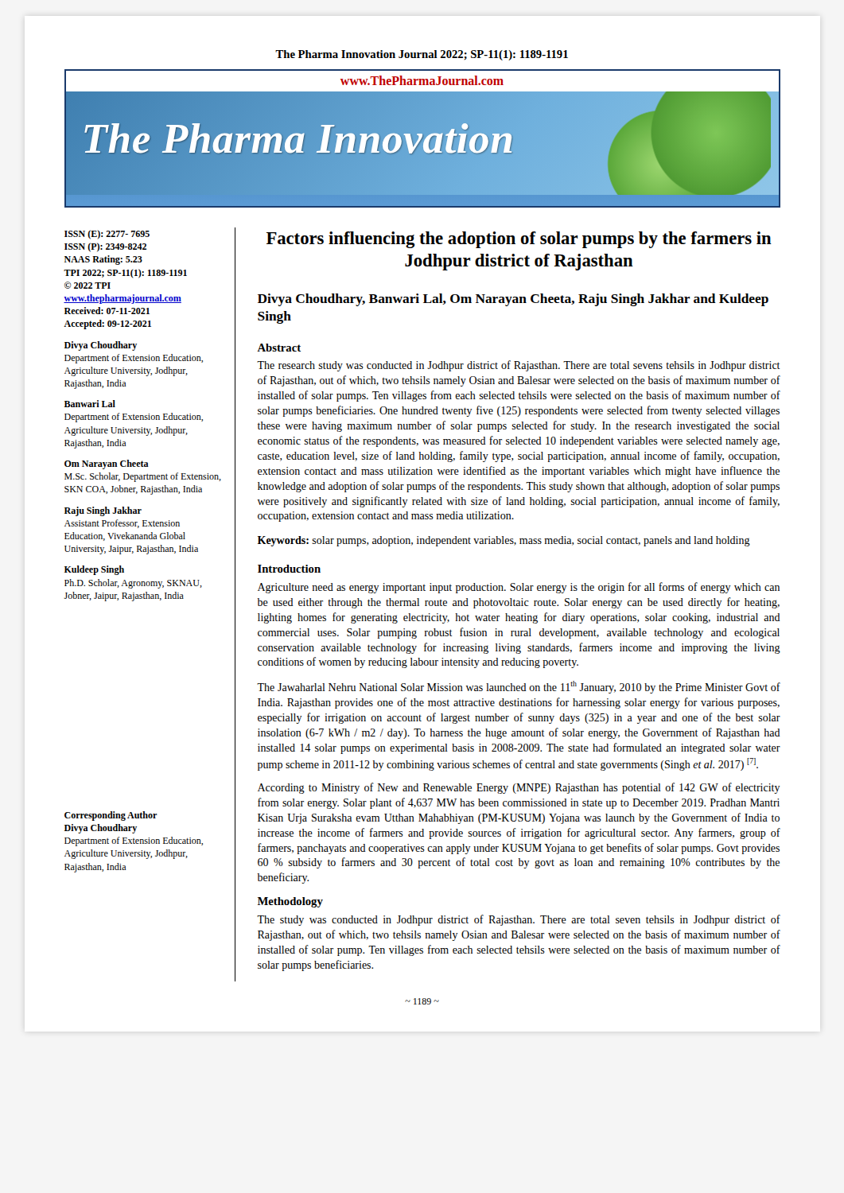The Pharma Innovation Journal 2022; SP-11(1): 1189-1191
www.ThePharmaJournal.com
The Pharma Innovation
ISSN (E): 2277- 7695
ISSN (P): 2349-8242
NAAS Rating: 5.23
TPI 2022; SP-11(1): 1189-1191
© 2022 TPI
www.thepharmajournal.com
Received: 07-11-2021
Accepted: 09-12-2021
Divya Choudhary
Department of Extension Education, Agriculture University, Jodhpur, Rajasthan, India
Banwari Lal
Department of Extension Education, Agriculture University, Jodhpur, Rajasthan, India
Om Narayan Cheeta
M.Sc. Scholar, Department of Extension, SKN COA, Jobner, Rajasthan, India
Raju Singh Jakhar
Assistant Professor, Extension Education, Vivekananda Global University, Jaipur, Rajasthan, India
Kuldeep Singh
Ph.D. Scholar, Agronomy, SKNAU, Jobner, Jaipur, Rajasthan, India
Corresponding Author
Divya Choudhary
Department of Extension Education, Agriculture University, Jodhpur, Rajasthan, India
Factors influencing the adoption of solar pumps by the farmers in Jodhpur district of Rajasthan
Divya Choudhary, Banwari Lal, Om Narayan Cheeta, Raju Singh Jakhar and Kuldeep Singh
Abstract
The research study was conducted in Jodhpur district of Rajasthan. There are total sevens tehsils in Jodhpur district of Rajasthan, out of which, two tehsils namely Osian and Balesar were selected on the basis of maximum number of installed of solar pumps. Ten villages from each selected tehsils were selected on the basis of maximum number of solar pumps beneficiaries. One hundred twenty five (125) respondents were selected from twenty selected villages these were having maximum number of solar pumps selected for study. In the research investigated the social economic status of the respondents, was measured for selected 10 independent variables were selected namely age, caste, education level, size of land holding, family type, social participation, annual income of family, occupation, extension contact and mass utilization were identified as the important variables which might have influence the knowledge and adoption of solar pumps of the respondents. This study shown that although, adoption of solar pumps were positively and significantly related with size of land holding, social participation, annual income of family, occupation, extension contact and mass media utilization.
Keywords: solar pumps, adoption, independent variables, mass media, social contact, panels and land holding
Introduction
Agriculture need as energy important input production. Solar energy is the origin for all forms of energy which can be used either through the thermal route and photovoltaic route. Solar energy can be used directly for heating, lighting homes for generating electricity, hot water heating for diary operations, solar cooking, industrial and commercial uses. Solar pumping robust fusion in rural development, available technology and ecological conservation available technology for increasing living standards, farmers income and improving the living conditions of women by reducing labour intensity and reducing poverty.
The Jawaharlal Nehru National Solar Mission was launched on the 11th January, 2010 by the Prime Minister Govt of India. Rajasthan provides one of the most attractive destinations for harnessing solar energy for various purposes, especially for irrigation on account of largest number of sunny days (325) in a year and one of the best solar insolation (6-7 kWh / m2 / day). To harness the huge amount of solar energy, the Government of Rajasthan had installed 14 solar pumps on experimental basis in 2008-2009. The state had formulated an integrated solar water pump scheme in 2011-12 by combining various schemes of central and state governments (Singh et al. 2017) [7].
According to Ministry of New and Renewable Energy (MNPE) Rajasthan has potential of 142 GW of electricity from solar energy. Solar plant of 4,637 MW has been commissioned in state up to December 2019. Pradhan Mantri Kisan Urja Suraksha evam Utthan Mahabhiyan (PM-KUSUM) Yojana was launch by the Government of India to increase the income of farmers and provide sources of irrigation for agricultural sector. Any farmers, group of farmers, panchayats and cooperatives can apply under KUSUM Yojana to get benefits of solar pumps. Govt provides 60 % subsidy to farmers and 30 percent of total cost by govt as loan and remaining 10% contributes by the beneficiary.
Methodology
The study was conducted in Jodhpur district of Rajasthan. There are total seven tehsils in Jodhpur district of Rajasthan, out of which, two tehsils namely Osian and Balesar were selected on the basis of maximum number of installed of solar pump. Ten villages from each selected tehsils were selected on the basis of maximum number of solar pumps beneficiaries.
~ 1189 ~